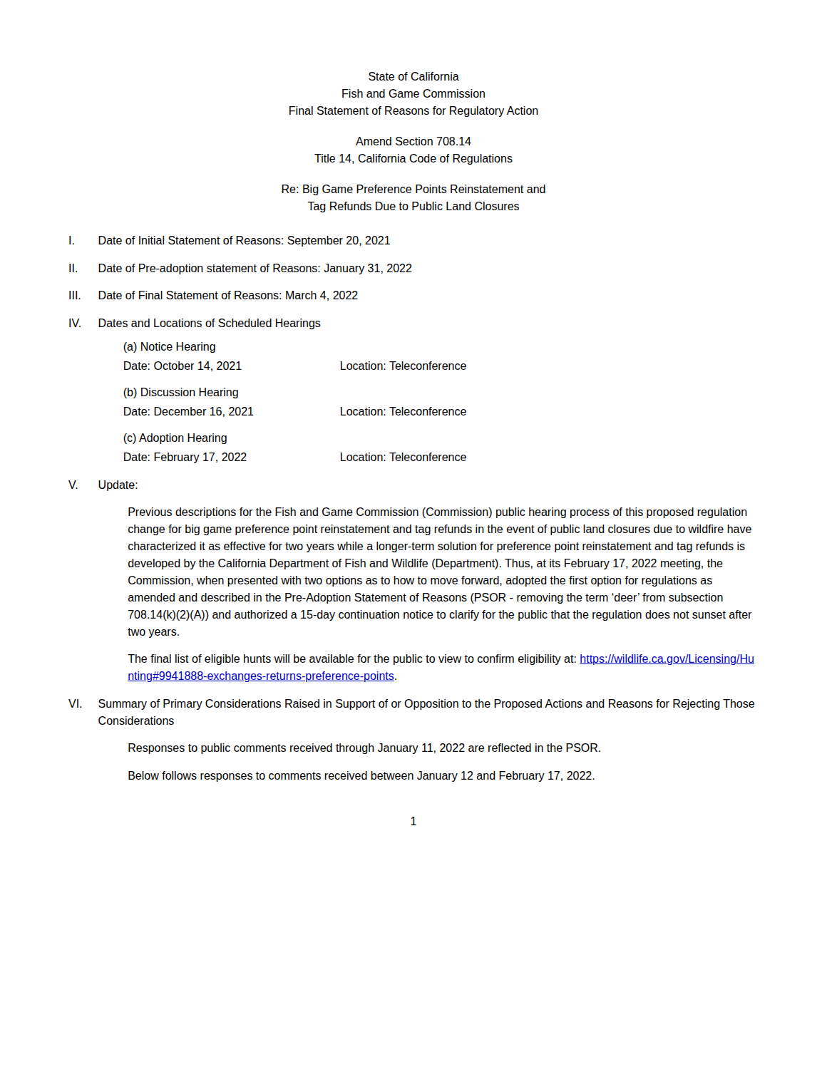State of California
Fish and Game Commission
Final Statement of Reasons for Regulatory Action
Amend Section 708.14
Title 14, California Code of Regulations
Re: Big Game Preference Points Reinstatement and
Tag Refunds Due to Public Land Closures
I. Date of Initial Statement of Reasons: September 20, 2021
II. Date of Pre-adoption statement of Reasons: January 31, 2022
III. Date of Final Statement of Reasons: March 4, 2022
IV. Dates and Locations of Scheduled Hearings
(a) Notice Hearing
Date: October 14, 2021 Location: Teleconference
(b) Discussion Hearing
Date: December 16, 2021 Location: Teleconference
(c) Adoption Hearing
Date: February 17, 2022 Location: Teleconference
V. Update:
Previous descriptions for the Fish and Game Commission (Commission) public hearing process of this proposed regulation change for big game preference point reinstatement and tag refunds in the event of public land closures due to wildfire have characterized it as effective for two years while a longer-term solution for preference point reinstatement and tag refunds is developed by the California Department of Fish and Wildlife (Department). Thus, at its February 17, 2022 meeting, the Commission, when presented with two options as to how to move forward, adopted the first option for regulations as amended and described in the Pre-Adoption Statement of Reasons (PSOR - removing the term ‘deer’ from subsection 708.14(k)(2)(A)) and authorized a 15-day continuation notice to clarify for the public that the regulation does not sunset after two years.
The final list of eligible hunts will be available for the public to view to confirm eligibility at: https://wildlife.ca.gov/Licensing/Hunting#9941888-exchanges-returns-preference-points.
VI. Summary of Primary Considerations Raised in Support of or Opposition to the Proposed Actions and Reasons for Rejecting Those Considerations
Responses to public comments received through January 11, 2022 are reflected in the PSOR.
Below follows responses to comments received between January 12 and February 17, 2022.
1